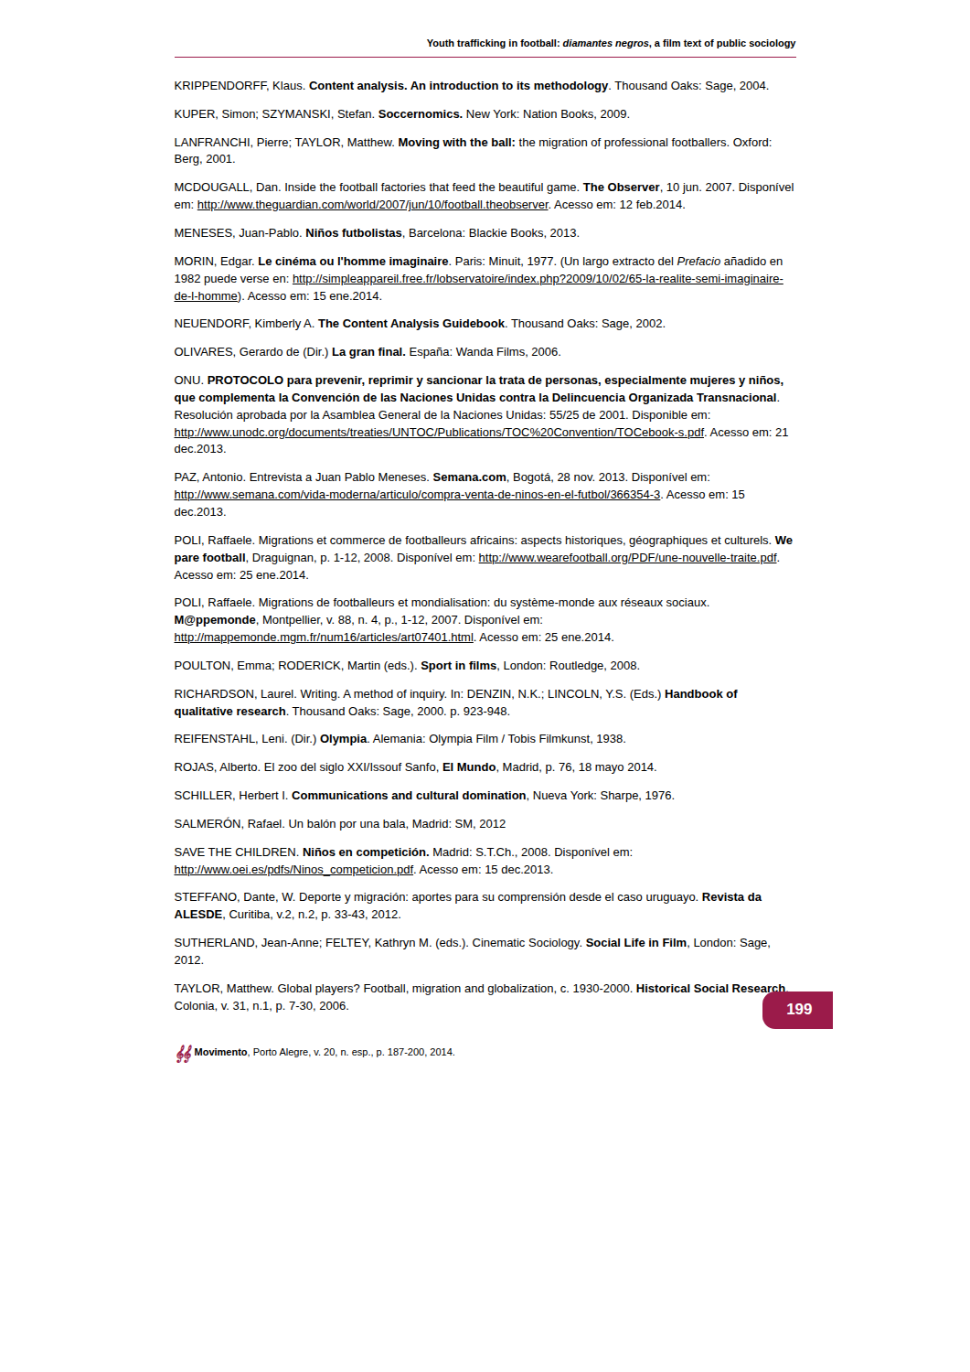Youth trafficking in football: diamantes negros, a film text of public sociology
KRIPPENDORFF, Klaus. Content analysis. An introduction to its methodology. Thousand Oaks: Sage, 2004.
KUPER, Simon; SZYMANSKI, Stefan. Soccernomics. New York: Nation Books, 2009.
LANFRANCHI, Pierre; TAYLOR, Matthew. Moving with the ball: the migration of professional footballers. Oxford: Berg, 2001.
MCDOUGALL, Dan. Inside the football factories that feed the beautiful game. The Observer, 10 jun. 2007. Disponível em: http://www.theguardian.com/world/2007/jun/10/football.theobserver. Acesso em: 12 feb.2014.
MENESES, Juan-Pablo. Niños futbolistas, Barcelona: Blackie Books, 2013.
MORIN, Edgar. Le cinéma ou l'homme imaginaire. Paris: Minuit, 1977. (Un largo extracto del Prefacio añadido en 1982 puede verse en: http://simpleappareil.free.fr/lobservatoire/index.php?2009/10/02/65-la-realite-semi-imaginaire-de-l-homme). Acesso em: 15 ene.2014.
NEUENDORF, Kimberly A. The Content Analysis Guidebook. Thousand Oaks: Sage, 2002.
OLIVARES, Gerardo de (Dir.) La gran final. España: Wanda Films, 2006.
ONU. PROTOCOLO para prevenir, reprimir y sancionar la trata de personas, especialmente mujeres y niños, que complementa la Convención de las Naciones Unidas contra la Delincuencia Organizada Transnacional. Resolución aprobada por la Asamblea General de la Naciones Unidas: 55/25 de 2001. Disponible em: http://www.unodc.org/documents/treaties/UNTOC/Publications/TOC%20Convention/TOCebook-s.pdf. Acesso em: 21 dec.2013.
PAZ, Antonio. Entrevista a Juan Pablo Meneses. Semana.com, Bogotá, 28 nov. 2013. Disponível em: http://www.semana.com/vida-moderna/articulo/compra-venta-de-ninos-en-el-futbol/366354-3. Acesso em: 15 dec.2013.
POLI, Raffaele. Migrations et commerce de footballeurs africains: aspects historiques, géographiques et culturels. We pare football, Draguignan, p. 1-12, 2008. Disponível em: http://www.wearefootball.org/PDF/une-nouvelle-traite.pdf. Acesso em: 25 ene.2014.
POLI, Raffaele. Migrations de footballeurs et mondialisation: du système-monde aux réseaux sociaux. M@ppemonde, Montpellier, v. 88, n. 4, p., 1-12, 2007. Disponível em: http://mappemonde.mgm.fr/num16/articles/art07401.html. Acesso em: 25 ene.2014.
POULTON, Emma; RODERICK, Martin (eds.). Sport in films, London: Routledge, 2008.
RICHARDSON, Laurel. Writing. A method of inquiry. In: DENZIN, N.K.; LINCOLN, Y.S. (Eds.) Handbook of qualitative research. Thousand Oaks: Sage, 2000. p. 923-948.
REIFENSTAHL, Leni. (Dir.) Olympia. Alemania: Olympia Film / Tobis Filmkunst, 1938.
ROJAS, Alberto. El zoo del siglo XXI/Issouf Sanfo, El Mundo, Madrid, p. 76, 18 mayo 2014.
SCHILLER, Herbert I. Communications and cultural domination, Nueva York: Sharpe, 1976.
SALMERÓN, Rafael. Un balón por una bala, Madrid: SM, 2012
SAVE THE CHILDREN. Niños en competición. Madrid: S.T.Ch., 2008. Disponível em: http://www.oei.es/pdfs/Ninos_competicion.pdf. Acesso em: 15 dec.2013.
STEFFANO, Dante, W. Deporte y migración: aportes para su comprensión desde el caso uruguayo. Revista da ALESDE, Curitiba, v.2, n.2, p. 33-43, 2012.
SUTHERLAND, Jean-Anne; FELTEY, Kathryn M. (eds.). Cinematic Sociology. Social Life in Film, London: Sage, 2012.
TAYLOR, Matthew. Global players? Football, migration and globalization, c. 1930-2000. Historical Social Research, Colonia, v. 31, n.1, p. 7-30, 2006.
199
𝄞𝄞 Movimento, Porto Alegre, v. 20, n. esp., p. 187-200, 2014.